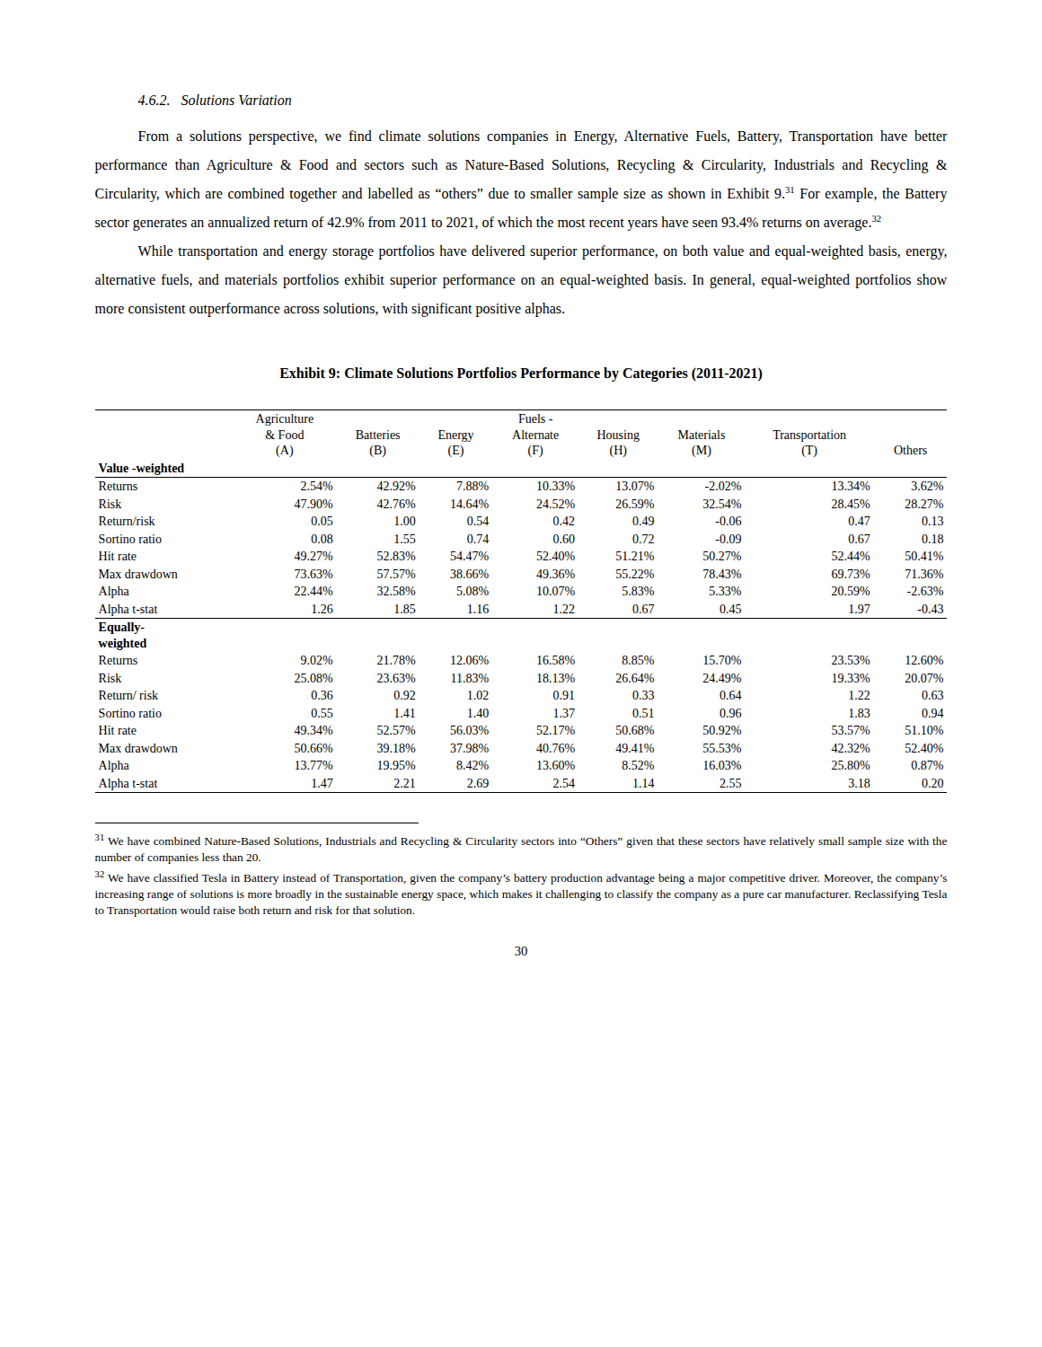4.6.2. Solutions Variation
From a solutions perspective, we find climate solutions companies in Energy, Alternative Fuels, Battery, Transportation have better performance than Agriculture & Food and sectors such as Nature-Based Solutions, Recycling & Circularity, Industrials and Recycling & Circularity, which are combined together and labelled as “others” due to smaller sample size as shown in Exhibit 9.31 For example, the Battery sector generates an annualized return of 42.9% from 2011 to 2021, of which the most recent years have seen 93.4% returns on average.32
While transportation and energy storage portfolios have delivered superior performance, on both value and equal-weighted basis, energy, alternative fuels, and materials portfolios exhibit superior performance on an equal-weighted basis. In general, equal-weighted portfolios show more consistent outperformance across solutions, with significant positive alphas.
Exhibit 9: Climate Solutions Portfolios Performance by Categories (2011-2021)
| | Agriculture & Food (A) | Batteries (B) | Energy (E) | Fuels - Alternate (F) | Housing (H) | Materials (M) | Transportation (T) | Others |
| --- | --- | --- | --- | --- | --- | --- | --- | --- |
| Value -weighted |
| Returns | 2.54% | 42.92% | 7.88% | 10.33% | 13.07% | -2.02% | 13.34% | 3.62% |
| Risk | 47.90% | 42.76% | 14.64% | 24.52% | 26.59% | 32.54% | 28.45% | 28.27% |
| Return/risk | 0.05 | 1.00 | 0.54 | 0.42 | 0.49 | -0.06 | 0.47 | 0.13 |
| Sortino ratio | 0.08 | 1.55 | 0.74 | 0.60 | 0.72 | -0.09 | 0.67 | 0.18 |
| Hit rate | 49.27% | 52.83% | 54.47% | 52.40% | 51.21% | 50.27% | 52.44% | 50.41% |
| Max drawdown | 73.63% | 57.57% | 38.66% | 49.36% | 55.22% | 78.43% | 69.73% | 71.36% |
| Alpha | 22.44% | 32.58% | 5.08% | 10.07% | 5.83% | 5.33% | 20.59% | -2.63% |
| Alpha t-stat | 1.26 | 1.85 | 1.16 | 1.22 | 0.67 | 0.45 | 1.97 | -0.43 |
| Equally- weighted |
| Returns | 9.02% | 21.78% | 12.06% | 16.58% | 8.85% | 15.70% | 23.53% | 12.60% |
| Risk | 25.08% | 23.63% | 11.83% | 18.13% | 26.64% | 24.49% | 19.33% | 20.07% |
| Return/ risk | 0.36 | 0.92 | 1.02 | 0.91 | 0.33 | 0.64 | 1.22 | 0.63 |
| Sortino ratio | 0.55 | 1.41 | 1.40 | 1.37 | 0.51 | 0.96 | 1.83 | 0.94 |
| Hit rate | 49.34% | 52.57% | 56.03% | 52.17% | 50.68% | 50.92% | 53.57% | 51.10% |
| Max drawdown | 50.66% | 39.18% | 37.98% | 40.76% | 49.41% | 55.53% | 42.32% | 52.40% |
| Alpha | 13.77% | 19.95% | 8.42% | 13.60% | 8.52% | 16.03% | 25.80% | 0.87% |
| Alpha t-stat | 1.47 | 2.21 | 2.69 | 2.54 | 1.14 | 2.55 | 3.18 | 0.20 |
31 We have combined Nature-Based Solutions, Industrials and Recycling & Circularity sectors into “Others” given that these sectors have relatively small sample size with the number of companies less than 20.
32 We have classified Tesla in Battery instead of Transportation, given the company’s battery production advantage being a major competitive driver. Moreover, the company’s increasing range of solutions is more broadly in the sustainable energy space, which makes it challenging to classify the company as a pure car manufacturer. Reclassifying Tesla to Transportation would raise both return and risk for that solution.
30